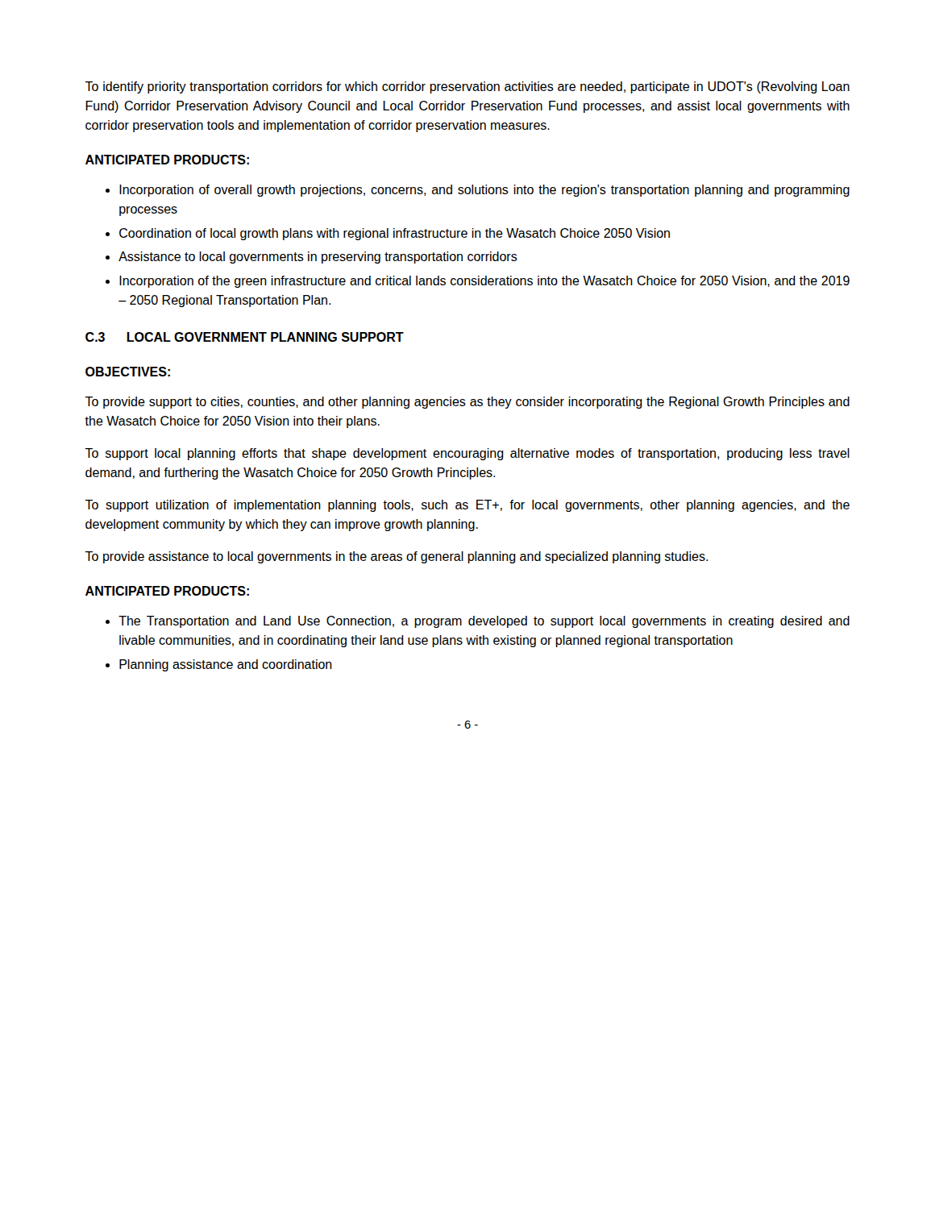To identify priority transportation corridors for which corridor preservation activities are needed, participate in UDOT's (Revolving Loan Fund) Corridor Preservation Advisory Council and Local Corridor Preservation Fund processes, and assist local governments with corridor preservation tools and implementation of corridor preservation measures.
ANTICIPATED PRODUCTS:
Incorporation of overall growth projections, concerns, and solutions into the region's transportation planning and programming processes
Coordination of local growth plans with regional infrastructure in the Wasatch Choice 2050 Vision
Assistance to local governments in preserving transportation corridors
Incorporation of the green infrastructure and critical lands considerations into the Wasatch Choice for 2050 Vision, and the 2019 – 2050 Regional Transportation Plan.
C.3 LOCAL GOVERNMENT PLANNING SUPPORT
OBJECTIVES:
To provide support to cities, counties, and other planning agencies as they consider incorporating the Regional Growth Principles and the Wasatch Choice for 2050 Vision into their plans.
To support local planning efforts that shape development encouraging alternative modes of transportation, producing less travel demand, and furthering the Wasatch Choice for 2050 Growth Principles.
To support utilization of implementation planning tools, such as ET+, for local governments, other planning agencies, and the development community by which they can improve growth planning.
To provide assistance to local governments in the areas of general planning and specialized planning studies.
ANTICIPATED PRODUCTS:
The Transportation and Land Use Connection, a program developed to support local governments in creating desired and livable communities, and in coordinating their land use plans with existing or planned regional transportation
Planning assistance and coordination
- 6 -